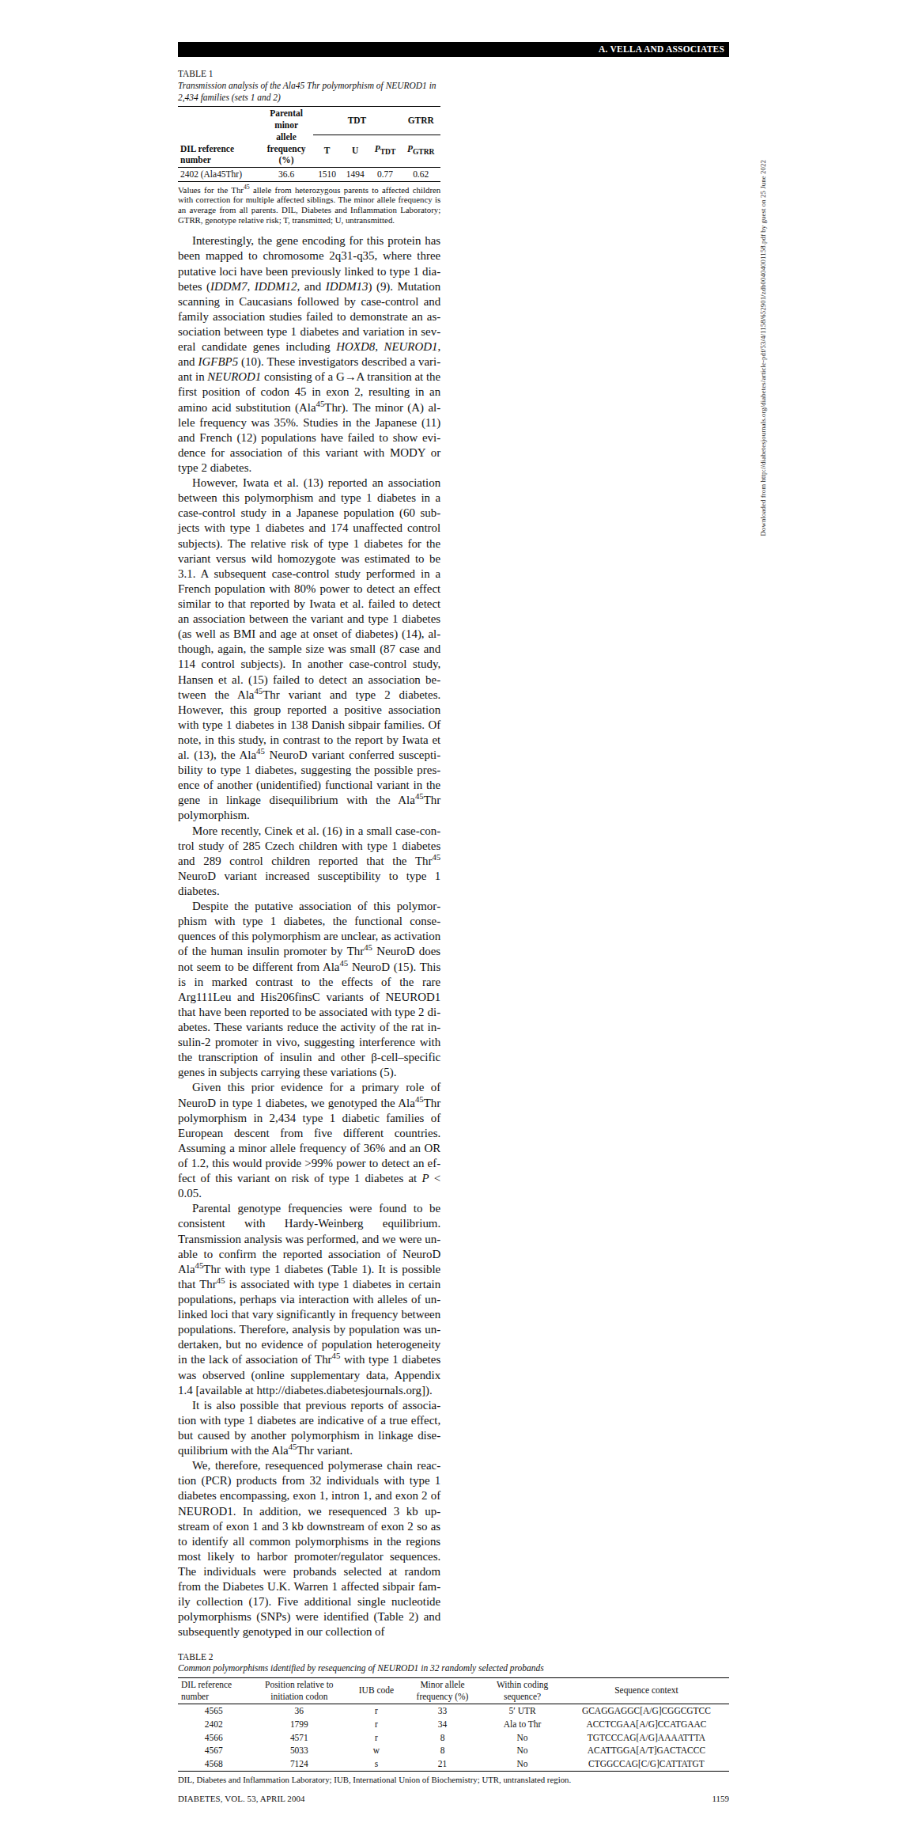A. VELLA AND ASSOCIATES
Downloaded from http://diabetesjournals.org/diabetes/article-pdf/53/4/1158/652901/zdb00404001158.pdf by guest on 25 June 2022
TABLE 1
Transmission analysis of the Ala45 Thr polymorphism of NEUROD1 in 2,434 families (sets 1 and 2)
| DIL reference number | Parental minor allele frequency (%) | TDT | GTRR |
| --- | --- | --- | --- |
| T | U | P TDT | P GTRR |
| 2402 (Ala45Thr) | 36.6 | 1510 | 1494 | 0.77 | 0.62 |
Values for the Thr45 allele from heterozygous parents to affected children with correction for multiple affected siblings. The minor allele frequency is an average from all parents. DIL, Diabetes and Inflammation Laboratory; GTRR, genotype relative risk; T, transmitted; U, untransmitted.
Interestingly, the gene encoding for this protein has been mapped to chromosome 2q31-q35, where three putative loci have been previously linked to type 1 diabetes (IDDM7, IDDM12, and IDDM13) (9). Mutation scanning in Caucasians followed by case-control and family association studies failed to demonstrate an association between type 1 diabetes and variation in several candidate genes including HOXD8, NEUROD1, and IGFBP5 (10). These investigators described a variant in NEUROD1 consisting of a G→A transition at the first position of codon 45 in exon 2, resulting in an amino acid substitution (Ala45Thr). The minor (A) allele frequency was 35%. Studies in the Japanese (11) and French (12) populations have failed to show evidence for association of this variant with MODY or type 2 diabetes.
However, Iwata et al. (13) reported an association between this polymorphism and type 1 diabetes in a case-control study in a Japanese population (60 subjects with type 1 diabetes and 174 unaffected control subjects). The relative risk of type 1 diabetes for the variant versus wild homozygote was estimated to be 3.1. A subsequent case-control study performed in a French population with 80% power to detect an effect similar to that reported by Iwata et al. failed to detect an association between the variant and type 1 diabetes (as well as BMI and age at onset of diabetes) (14), although, again, the sample size was small (87 case and 114 control subjects). In another case-control study, Hansen et al. (15) failed to detect an association between the Ala45Thr variant and type 2 diabetes. However, this group reported a positive association with type 1 diabetes in 138 Danish sibpair families. Of note, in this study, in contrast to the report by Iwata et al. (13), the Ala45 NeuroD variant conferred susceptibility to type 1 diabetes, suggesting the possible presence of another (unidentified) functional variant in the gene in linkage disequilibrium with the Ala45Thr polymorphism.
More recently, Cinek et al. (16) in a small case-control study of 285 Czech children with type 1 diabetes and 289 control children reported that the Thr45 NeuroD variant increased susceptibility to type 1 diabetes.
Despite the putative association of this polymorphism with type 1 diabetes, the functional consequences of this polymorphism are unclear, as activation of the human insulin promoter by Thr45 NeuroD does not seem to be different from Ala45 NeuroD (15). This is in marked contrast to the effects of the rare Arg111Leu and His206finsC variants of NEUROD1 that have been reported to be associated with type 2 diabetes. These variants reduce the activity of the rat insulin-2 promoter in vivo, suggesting interference with the transcription of insulin and other β-cell–specific genes in subjects carrying these variations (5).
Given this prior evidence for a primary role of NeuroD in type 1 diabetes, we genotyped the Ala45Thr polymorphism in 2,434 type 1 diabetic families of European descent from five different countries. Assuming a minor allele frequency of 36% and an OR of 1.2, this would provide >99% power to detect an effect of this variant on risk of type 1 diabetes at P < 0.05.
Parental genotype frequencies were found to be consistent with Hardy-Weinberg equilibrium. Transmission analysis was performed, and we were unable to confirm the reported association of NeuroD Ala45Thr with type 1 diabetes (Table 1). It is possible that Thr45 is associated with type 1 diabetes in certain populations, perhaps via interaction with alleles of unlinked loci that vary significantly in frequency between populations. Therefore, analysis by population was undertaken, but no evidence of population heterogeneity in the lack of association of Thr45 with type 1 diabetes was observed (online supplementary data, Appendix 1.4 [available at http://diabetes.diabetesjournals.org]).
It is also possible that previous reports of association with type 1 diabetes are indicative of a true effect, but caused by another polymorphism in linkage disequilibrium with the Ala45Thr variant.
We, therefore, resequenced polymerase chain reaction (PCR) products from 32 individuals with type 1 diabetes encompassing, exon 1, intron 1, and exon 2 of NEUROD1. In addition, we resequenced 3 kb upstream of exon 1 and 3 kb downstream of exon 2 so as to identify all common polymorphisms in the regions most likely to harbor promoter/regulator sequences. The individuals were probands selected at random from the Diabetes U.K. Warren 1 affected sibpair family collection (17). Five additional single nucleotide polymorphisms (SNPs) were identified (Table 2) and subsequently genotyped in our collection of
TABLE 2
Common polymorphisms identified by resequencing of NEUROD1 in 32 randomly selected probands
| DIL reference number | Position relative to initiation codon | IUB code | Minor allele frequency (%) | Within coding sequence? | Sequence context |
| --- | --- | --- | --- | --- | --- |
| 4565 | 36 | r | 33 | 5′ UTR | GCAGGAGGC[A/G]CGGCGTCC |
| 2402 | 1799 | r | 34 | Ala to Thr | ACCTCGAA[A/G]CCATGAAC |
| 4566 | 4571 | r | 8 | No | TGTCCCAG[A/G]AAAATTTA |
| 4567 | 5033 | w | 8 | No | ACATTGGA[A/T]GACTACCC |
| 4568 | 7124 | s | 21 | No | CTGGCCAG[C/G]CATTATGT |
DIL, Diabetes and Inflammation Laboratory; IUB, International Union of Biochemistry; UTR, untranslated region.
DIABETES, VOL. 53, APRIL 2004
1159